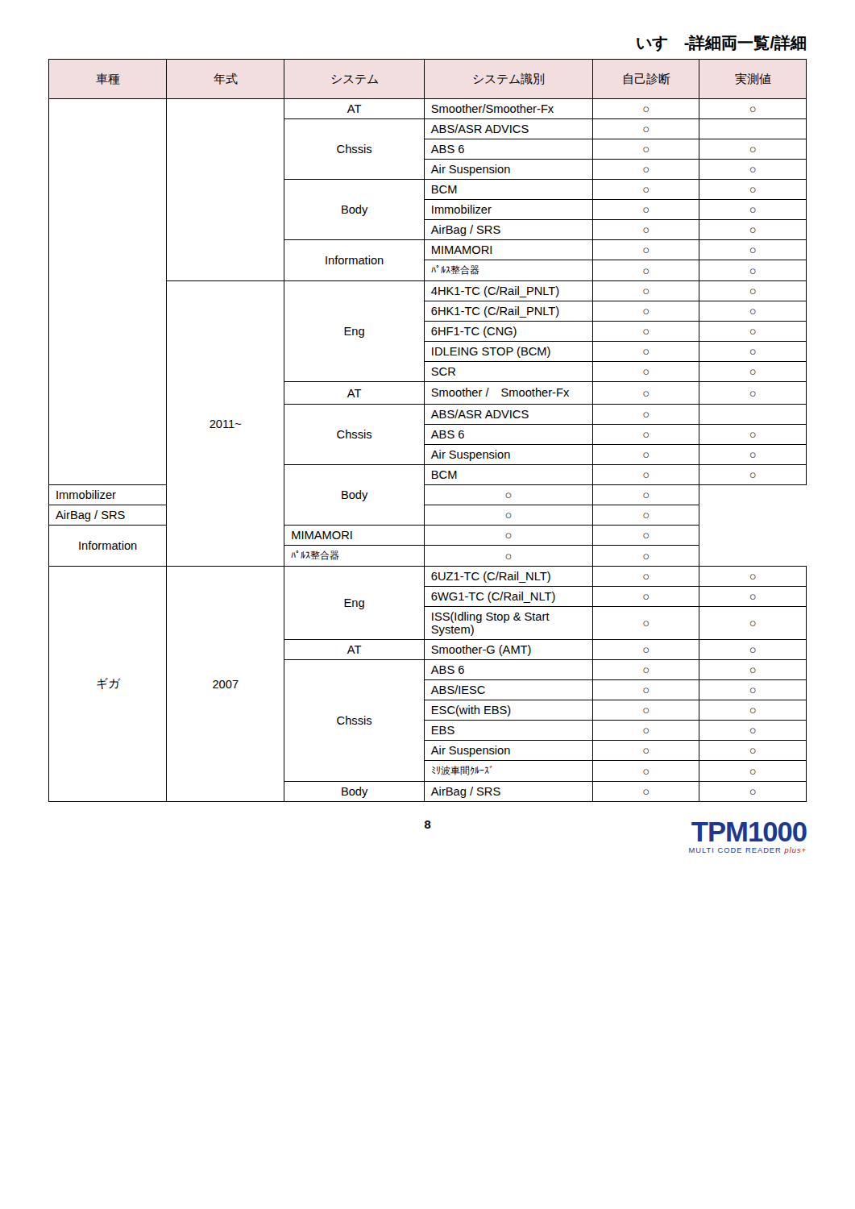いすゞ-詳細両一覧/詳細
| 車種 | 年式 | システム | システム識別 | 自己診断 | 実測値 |
| --- | --- | --- | --- | --- | --- |
| | | AT | Smoother/Smoother-Fx | ○ | ○ |
| Chssis | ABS/ASR ADVICS | ○ | |
| ABS 6 | ○ | ○ |
| Air Suspension | ○ | ○ |
| Body | BCM | ○ | ○ |
| Immobilizer | ○ | ○ |
| AirBag / SRS | ○ | ○ |
| Information | MIMAMORI | ○ | ○ |
| ﾊﾟﾙｽ整合器 | ○ | ○ |
| 2011~ | Eng | 4HK1-TC (C/Rail_PNLT) | ○ | ○ |
| 6HK1-TC (C/Rail_PNLT) | ○ | ○ |
| 6HF1-TC (CNG) | ○ | ○ |
| IDLEING STOP (BCM) | ○ | ○ |
| SCR | ○ | ○ |
| AT | Smoother / Smoother-Fx | ○ | ○ |
| Chssis | ABS/ASR ADVICS | ○ | |
| ABS 6 | ○ | ○ |
| Air Suspension | ○ | ○ |
| Body | BCM | ○ | ○ |
| Immobilizer | ○ | ○ |
| AirBag / SRS | ○ | ○ |
| Information | MIMAMORI | ○ | ○ |
| ﾊﾟﾙｽ整合器 | ○ | ○ |
| ギガ | 2007 | Eng | 6UZ1-TC (C/Rail_NLT) | ○ | ○ |
| 6WG1-TC (C/Rail_NLT) | ○ | ○ |
| ISS(Idling Stop & Start System) | ○ | ○ |
| AT | Smoother-G (AMT) | ○ | ○ |
| Chssis | ABS 6 | ○ | ○ |
| ABS/IESC | ○ | ○ |
| ESC(with EBS) | ○ | ○ |
| EBS | ○ | ○ |
| Air Suspension | ○ | ○ |
| ﾐﾘ波車間ｸﾙｰｽﾞ | ○ | ○ |
| Body | AirBag / SRS | ○ | ○ |
8
TPM1000
MULTI CODE READER plus+